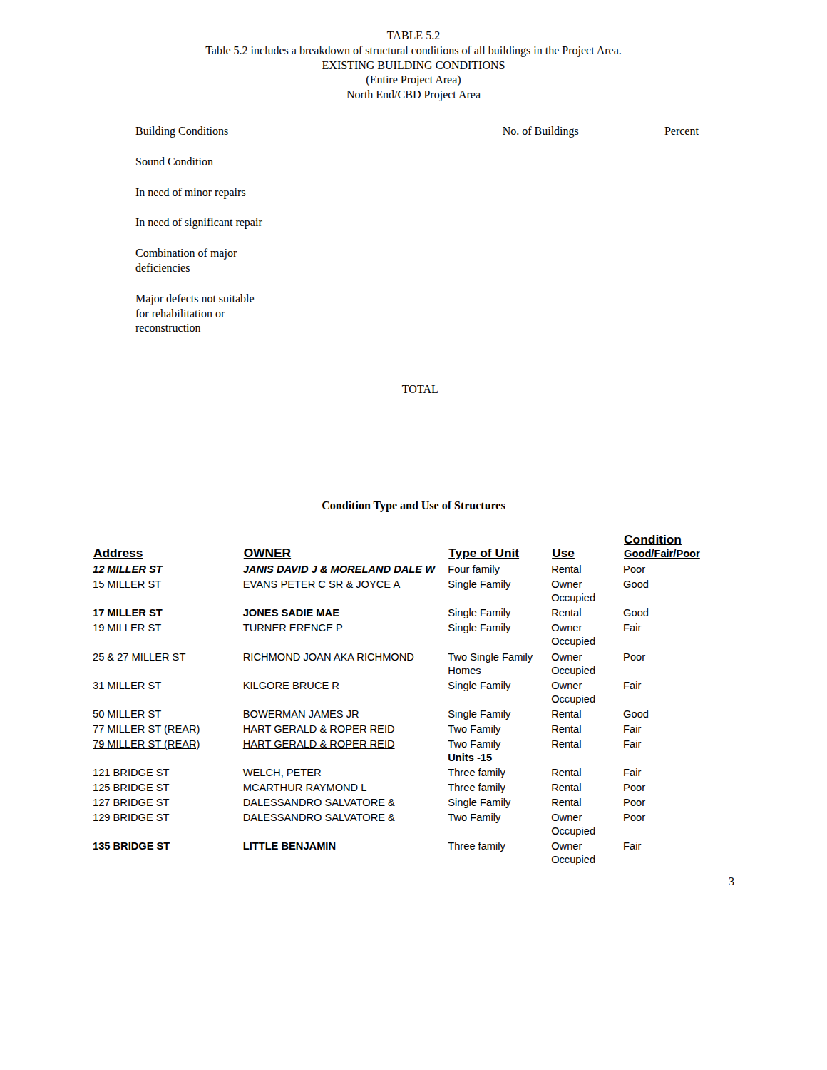TABLE 5.2
Table 5.2 includes a breakdown of structural conditions of all buildings in the Project Area.
EXISTING BUILDING CONDITIONS
(Entire Project Area)
North End/CBD Project Area
| Building Conditions | No. of Buildings | Percent |
| Sound Condition | | |
| In need of minor repairs | | |
| In need of significant repair | | |
| Combination of major deficiencies | | |
| Major defects not suitable for rehabilitation or reconstruction | | |
| TOTAL | | |
Condition Type and Use of Structures
| Address | OWNER | Type of Unit | Use | Condition Good/Fair/Poor |
| --- | --- | --- | --- | --- |
| 12 MILLER ST | JANIS DAVID J & MORELAND DALE W | Four family | Rental | Poor |
| 15 MILLER ST | EVANS PETER C SR & JOYCE A | Single Family | Owner Occupied | Good |
| 17 MILLER ST | JONES SADIE MAE | Single Family | Rental | Good |
| 19 MILLER ST | TURNER ERENCE P | Single Family | Owner Occupied | Fair |
| 25 & 27 MILLER ST | RICHMOND JOAN AKA RICHMOND | Two Single Family Homes | Owner Occupied | Poor |
| 31 MILLER ST | KILGORE BRUCE R | Single Family | Owner Occupied | Fair |
| 50 MILLER ST | BOWERMAN JAMES JR | Single Family | Rental | Good |
| 77 MILLER ST (REAR) | HART GERALD & ROPER REID | Two Family | Rental | Fair |
| 79 MILLER ST (REAR) | HART GERALD & ROPER REID | Two Family Units -15 | Rental | Fair |
| 121 BRIDGE ST | WELCH, PETER | Three family | Rental | Fair |
| 125 BRIDGE ST | MCARTHUR RAYMOND L | Three family | Rental | Poor |
| 127 BRIDGE ST | DALESSANDRO SALVATORE & | Single Family | Rental | Poor |
| 129 BRIDGE ST | DALESSANDRO SALVATORE & | Two Family | Owner Occupied | Poor |
| 135 BRIDGE ST | LITTLE BENJAMIN | Three family | Owner Occupied | Fair |
3